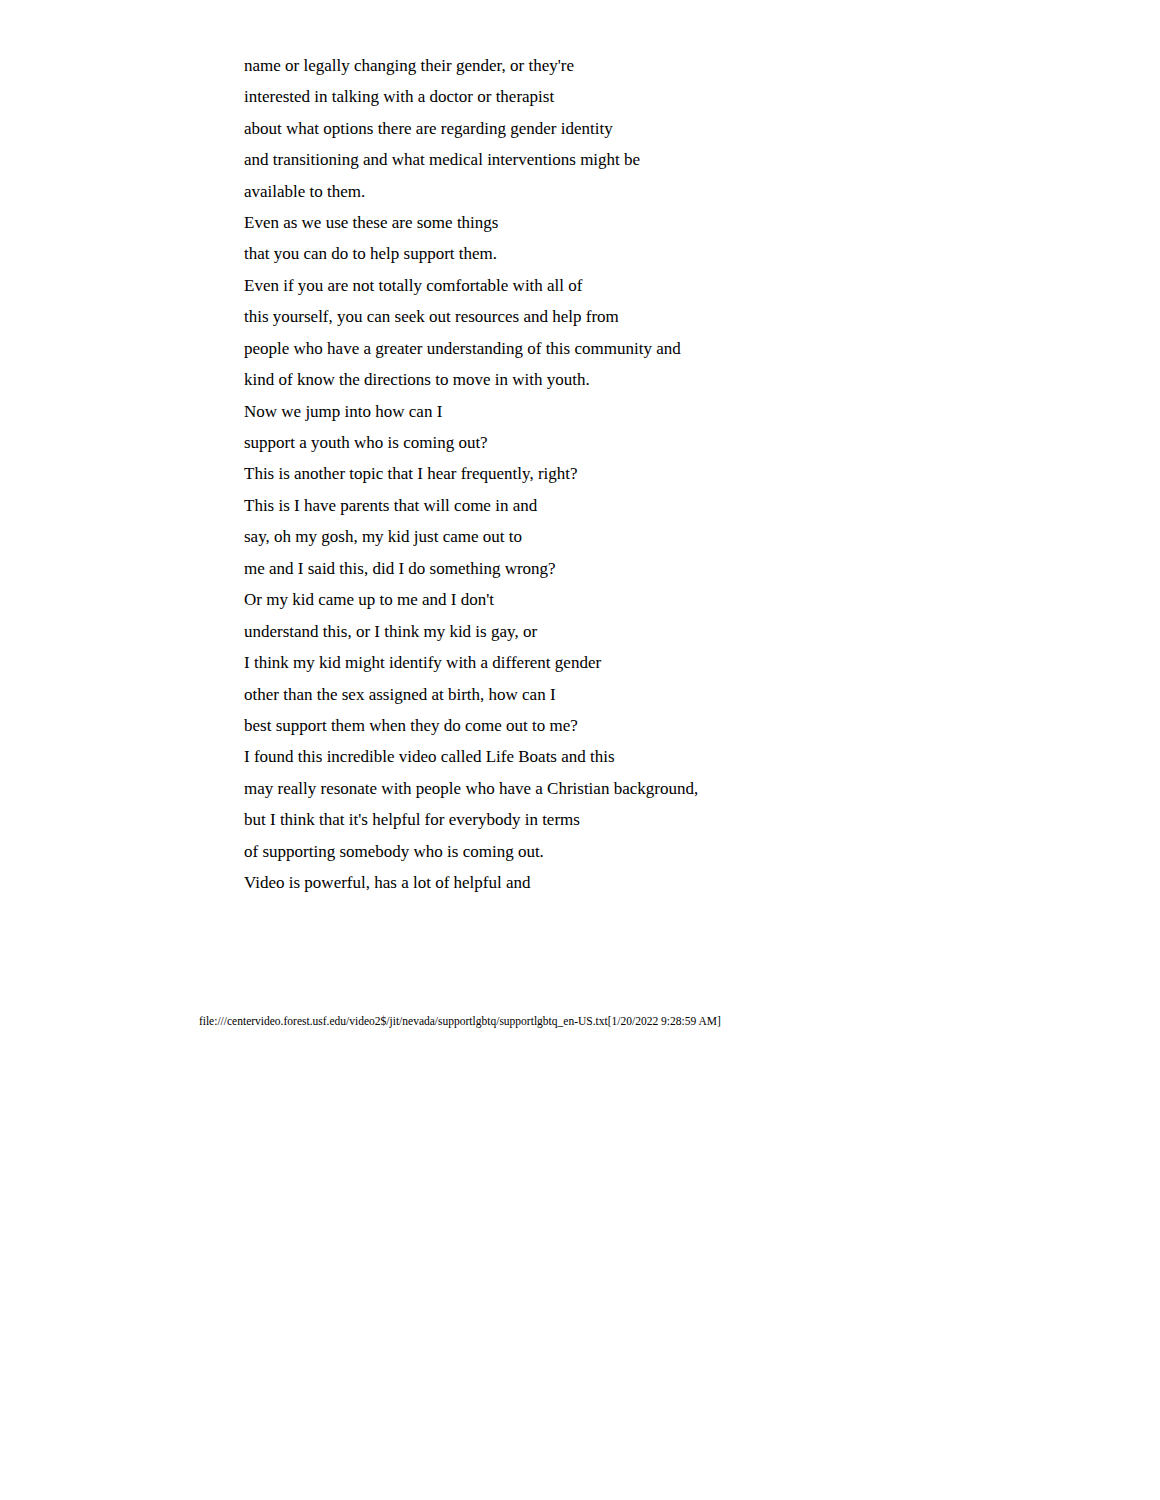name or legally changing their gender, or they're
interested in talking with a doctor or therapist
about what options there are regarding gender identity
and transitioning and what medical interventions might be
available to them.
Even as we use these are some things
that you can do to help support them.
Even if you are not totally comfortable with all of
this yourself, you can seek out resources and help from
people who have a greater understanding of this community and
kind of know the directions to move in with youth.
Now we jump into how can I
support a youth who is coming out?
This is another topic that I hear frequently, right?
This is I have parents that will come in and
say, oh my gosh, my kid just came out to
me and I said this, did I do something wrong?
Or my kid came up to me and I don't
understand this, or I think my kid is gay, or
I think my kid might identify with a different gender
other than the sex assigned at birth, how can I
best support them when they do come out to me?
I found this incredible video called Life Boats and this
may really resonate with people who have a Christian background,
but I think that it's helpful for everybody in terms
of supporting somebody who is coming out.
Video is powerful, has a lot of helpful and
file:///centervideo.forest.usf.edu/video2$/jit/nevada/supportlgbtq/supportlgbtq_en-US.txt[1/20/2022 9:28:59 AM]